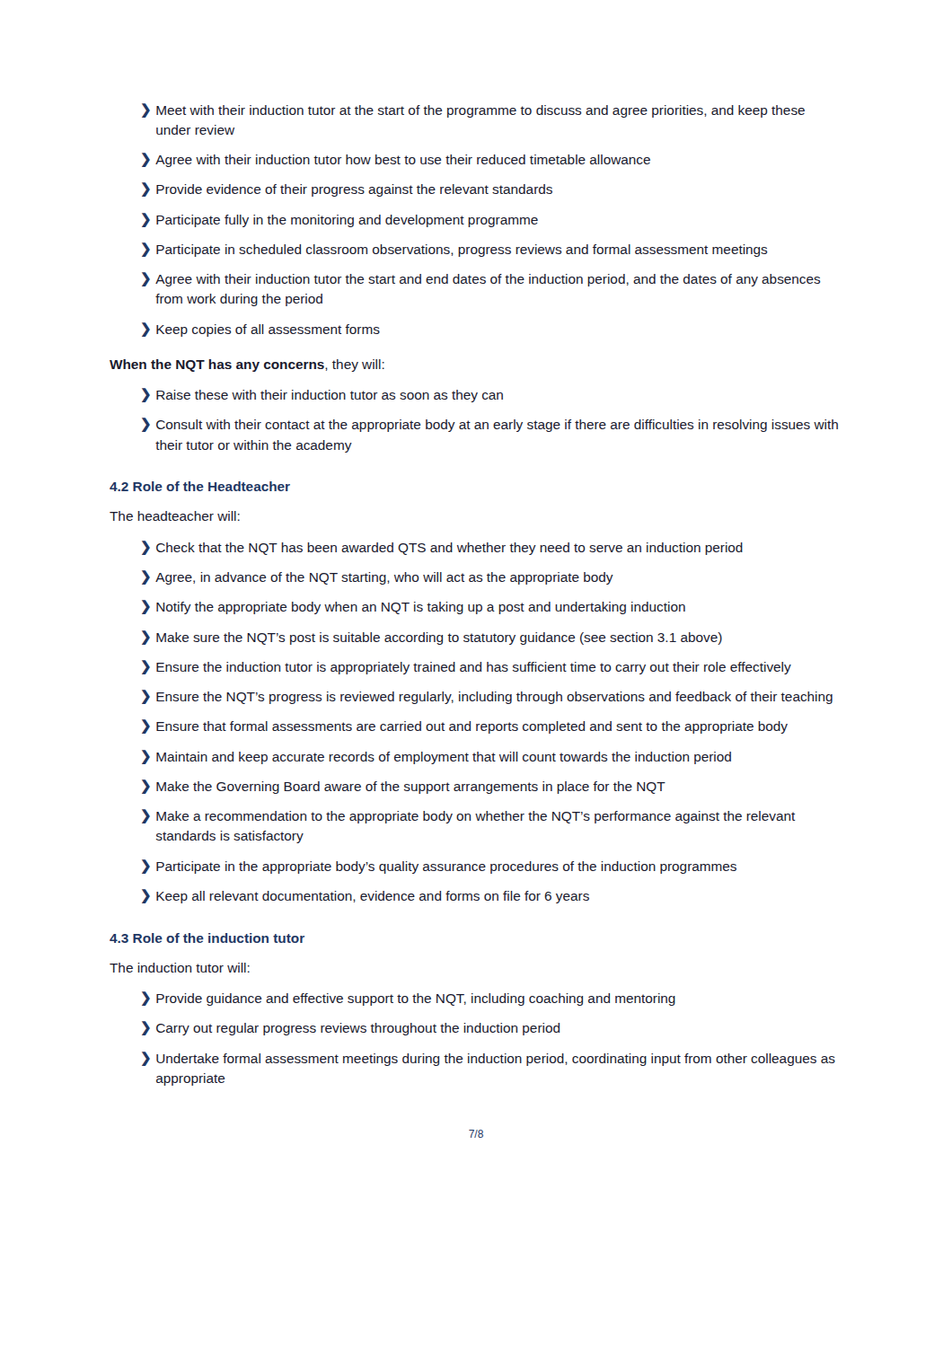Meet with their induction tutor at the start of the programme to discuss and agree priorities, and keep these under review
Agree with their induction tutor how best to use their reduced timetable allowance
Provide evidence of their progress against the relevant standards
Participate fully in the monitoring and development programme
Participate in scheduled classroom observations, progress reviews and formal assessment meetings
Agree with their induction tutor the start and end dates of the induction period, and the dates of any absences from work during the period
Keep copies of all assessment forms
When the NQT has any concerns, they will:
Raise these with their induction tutor as soon as they can
Consult with their contact at the appropriate body at an early stage if there are difficulties in resolving issues with their tutor or within the academy
4.2 Role of the Headteacher
The headteacher will:
Check that the NQT has been awarded QTS and whether they need to serve an induction period
Agree, in advance of the NQT starting, who will act as the appropriate body
Notify the appropriate body when an NQT is taking up a post and undertaking induction
Make sure the NQT’s post is suitable according to statutory guidance (see section 3.1 above)
Ensure the induction tutor is appropriately trained and has sufficient time to carry out their role effectively
Ensure the NQT’s progress is reviewed regularly, including through observations and feedback of their teaching
Ensure that formal assessments are carried out and reports completed and sent to the appropriate body
Maintain and keep accurate records of employment that will count towards the induction period
Make the Governing Board aware of the support arrangements in place for the NQT
Make a recommendation to the appropriate body on whether the NQT’s performance against the relevant standards is satisfactory
Participate in the appropriate body’s quality assurance procedures of the induction programmes
Keep all relevant documentation, evidence and forms on file for 6 years
4.3 Role of the induction tutor
The induction tutor will:
Provide guidance and effective support to the NQT, including coaching and mentoring
Carry out regular progress reviews throughout the induction period
Undertake formal assessment meetings during the induction period, coordinating input from other colleagues as appropriate
7/8